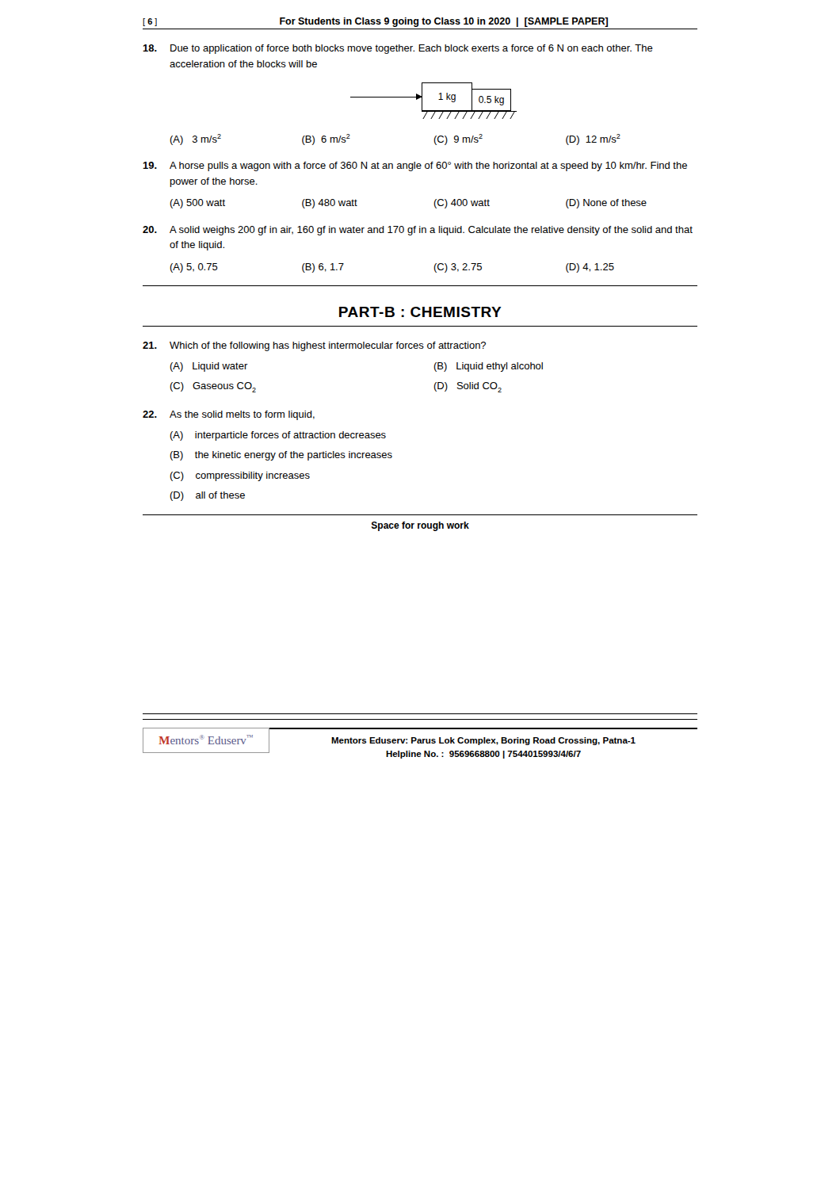[ 6 ]
For Students in Class 9 going to Class 10 in 2020 | [SAMPLE PAPER]
18.
Due to application of force both blocks move together. Each block exerts a force of 6 N on each other. The acceleration of the blocks will be
1 kg 0.5 kg
(A) 3 m/s2
(B) 6 m/s2
(C) 9 m/s2
(D) 12 m/s2
19.
A horse pulls a wagon with a force of 360 N at an angle of 60° with the horizontal at a speed by 10 km/hr. Find the power of the horse.
(A) 500 watt
(B) 480 watt
(C) 400 watt
(D) None of these
20.
A solid weighs 200 gf in air, 160 gf in water and 170 gf in a liquid. Calculate the relative density of the solid and that of the liquid.
(A) 5, 0.75
(B) 6, 1.7
(C) 3, 2.75
(D) 4, 1.25
PART-B : CHEMISTRY
21.
Which of the following has highest intermolecular forces of attraction?
(A) Liquid water
(B) Liquid ethyl alcohol
(C) Gaseous CO2
(D) Solid CO2
22.
As the solid melts to form liquid,
(A) interparticle forces of attraction decreases
(B) the kinetic energy of the particles increases
(C) compressibility increases
(D) all of these
Space for rough work
Mentors® Eduserv™
Mentors Eduserv: Parus Lok Complex, Boring Road Crossing, Patna-1
Helpline No. : 9569668800 | 7544015993/4/6/7